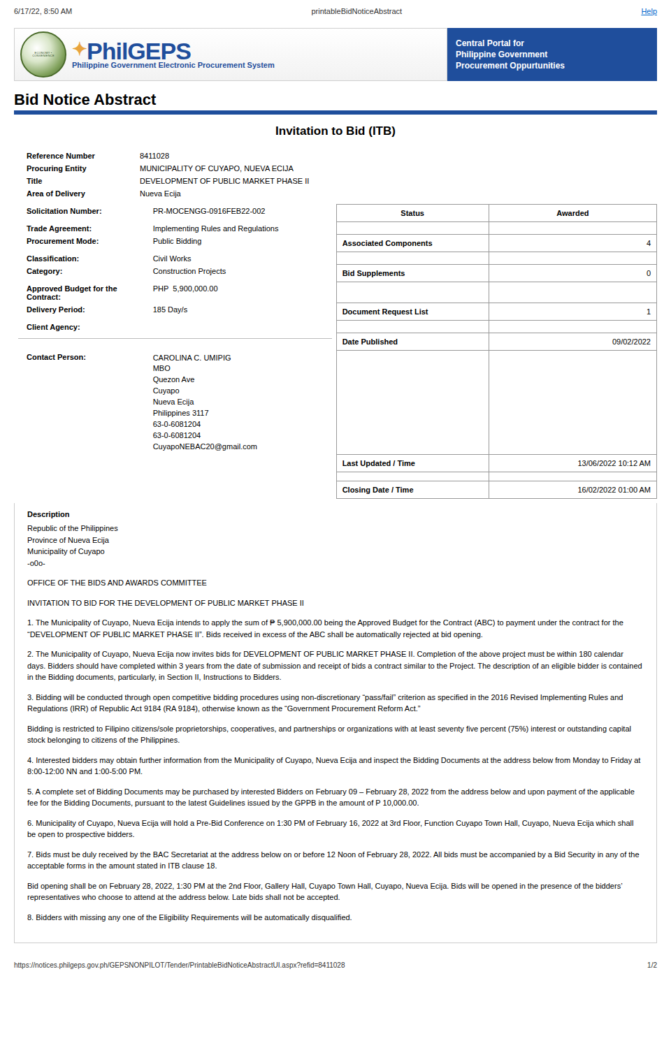6/17/22, 8:50 AM
printableBidNoticeAbstract
Help
✦Phil GEPS
Philippine Government Electronic Procurement System
Central Portal for
Philippine Government
Procurement Oppurtunities
Bid Notice Abstract
Invitation to Bid (ITB)
| Reference Number | 8411028 | | |
| Procuring Entity | MUNICIPALITY OF CUYAPO, NUEVA ECIJA |
| Title | DEVELOPMENT OF PUBLIC MARKET PHASE II |
| Area of Delivery | Nueva Ecija |
| Solicitation Number: | PR-MOCENGG-0916FEB22-002 | Status | Awarded |
| Trade Agreement: | Implementing Rules and Regulations | | |
| Procurement Mode: | Public Bidding | Associated Components | 4 |
| Classification: | Civil Works | | |
| Category: | Construction Projects | Bid Supplements | 0 |
| Approved Budget for the Contract: | PHP 5,900,000.00 | | |
| Delivery Period: | 185 Day/s | Document Request List | 1 |
| Client Agency: | | | |
| | Date Published | 09/02/2022 |
| Contact Person: | CAROLINA C. UMIPIG MBO Quezon Ave Cuyapo Nueva Ecija Philippines 3117 63-0-6081204 63-0-6081204 CuyapoNEBAC20@gmail.com | | |
| | | Last Updated / Time | 13/06/2022 10:12 AM |
| | | Closing Date / Time | 16/02/2022 01:00 AM |
Description
Republic of the Philippines
Province of Nueva Ecija
Municipality of Cuyapo
-o0o-
OFFICE OF THE BIDS AND AWARDS COMMITTEE
INVITATION TO BID FOR THE DEVELOPMENT OF PUBLIC MARKET PHASE II
1. The Municipality of Cuyapo, Nueva Ecija intends to apply the sum of ₱ 5,900,000.00 being the Approved Budget for the Contract (ABC) to payment under the contract for the “DEVELOPMENT OF PUBLIC MARKET PHASE II”. Bids received in excess of the ABC shall be automatically rejected at bid opening.
2. The Municipality of Cuyapo, Nueva Ecija now invites bids for DEVELOPMENT OF PUBLIC MARKET PHASE II. Completion of the above project must be within 180 calendar days. Bidders should have completed within 3 years from the date of submission and receipt of bids a contract similar to the Project. The description of an eligible bidder is contained in the Bidding documents, particularly, in Section II, Instructions to Bidders.
3. Bidding will be conducted through open competitive bidding procedures using non-discretionary “pass/fail” criterion as specified in the 2016 Revised Implementing Rules and Regulations (IRR) of Republic Act 9184 (RA 9184), otherwise known as the “Government Procurement Reform Act.”
Bidding is restricted to Filipino citizens/sole proprietorships, cooperatives, and partnerships or organizations with at least seventy five percent (75%) interest or outstanding capital stock belonging to citizens of the Philippines.
4. Interested bidders may obtain further information from the Municipality of Cuyapo, Nueva Ecija and inspect the Bidding Documents at the address below from Monday to Friday at 8:00-12:00 NN and 1:00-5:00 PM.
5. A complete set of Bidding Documents may be purchased by interested Bidders on February 09 – February 28, 2022 from the address below and upon payment of the applicable fee for the Bidding Documents, pursuant to the latest Guidelines issued by the GPPB in the amount of P 10,000.00.
6. Municipality of Cuyapo, Nueva Ecija will hold a Pre-Bid Conference on 1:30 PM of February 16, 2022 at 3rd Floor, Function Cuyapo Town Hall, Cuyapo, Nueva Ecija which shall be open to prospective bidders.
7. Bids must be duly received by the BAC Secretariat at the address below on or before 12 Noon of February 28, 2022. All bids must be accompanied by a Bid Security in any of the acceptable forms in the amount stated in ITB clause 18.
Bid opening shall be on February 28, 2022, 1:30 PM at the 2nd Floor, Gallery Hall, Cuyapo Town Hall, Cuyapo, Nueva Ecija. Bids will be opened in the presence of the bidders’ representatives who choose to attend at the address below. Late bids shall not be accepted.
8. Bidders with missing any one of the Eligibility Requirements will be automatically disqualified.
https://notices.philgeps.gov.ph/GEPSNONPILOT/Tender/PrintableBidNoticeAbstractUI.aspx?refid=8411028
1/2